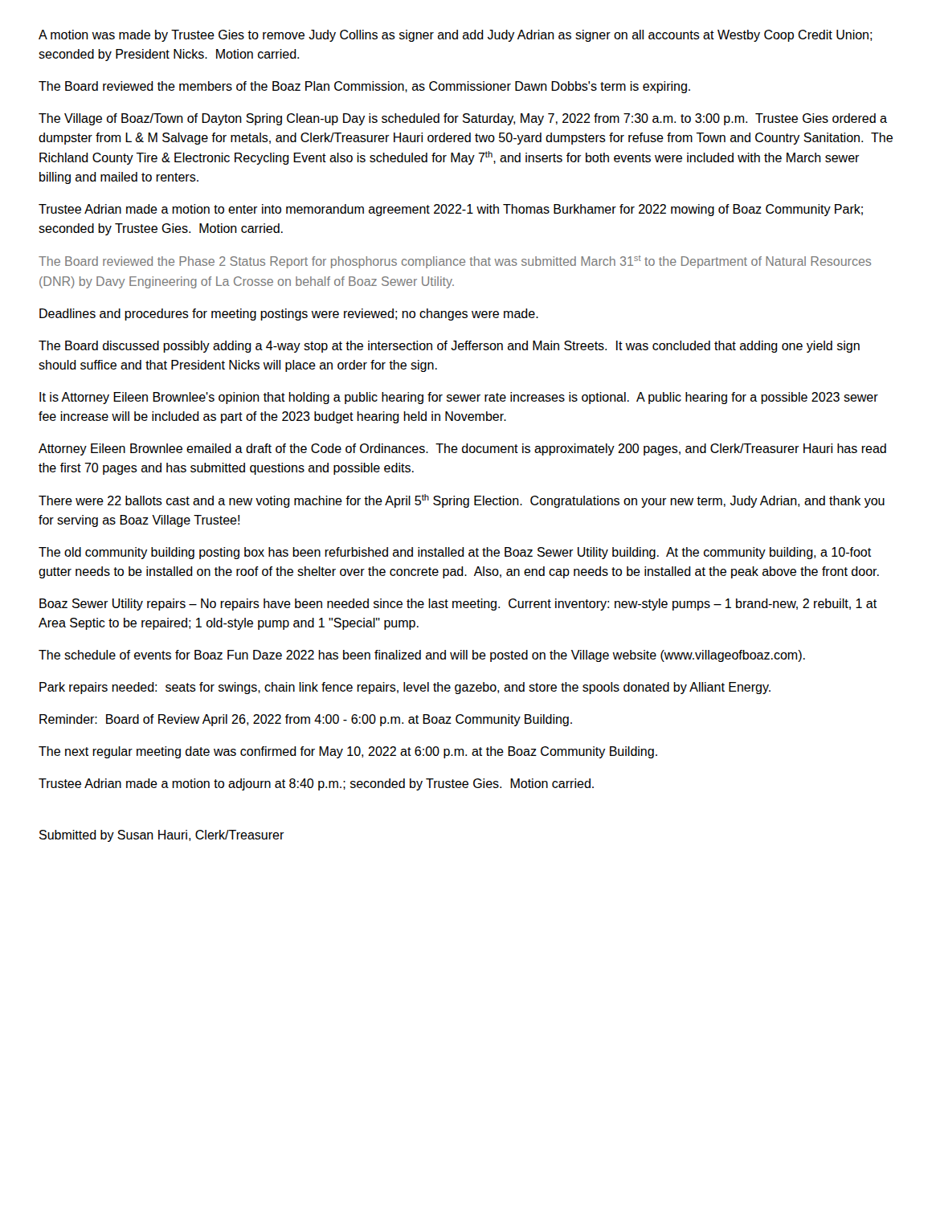A motion was made by Trustee Gies to remove Judy Collins as signer and add Judy Adrian as signer on all accounts at Westby Coop Credit Union; seconded by President Nicks. Motion carried.
The Board reviewed the members of the Boaz Plan Commission, as Commissioner Dawn Dobbs's term is expiring.
The Village of Boaz/Town of Dayton Spring Clean-up Day is scheduled for Saturday, May 7, 2022 from 7:30 a.m. to 3:00 p.m. Trustee Gies ordered a dumpster from L & M Salvage for metals, and Clerk/Treasurer Hauri ordered two 50-yard dumpsters for refuse from Town and Country Sanitation. The Richland County Tire & Electronic Recycling Event also is scheduled for May 7th, and inserts for both events were included with the March sewer billing and mailed to renters.
Trustee Adrian made a motion to enter into memorandum agreement 2022-1 with Thomas Burkhamer for 2022 mowing of Boaz Community Park; seconded by Trustee Gies. Motion carried.
The Board reviewed the Phase 2 Status Report for phosphorus compliance that was submitted March 31st to the Department of Natural Resources (DNR) by Davy Engineering of La Crosse on behalf of Boaz Sewer Utility.
Deadlines and procedures for meeting postings were reviewed; no changes were made.
The Board discussed possibly adding a 4-way stop at the intersection of Jefferson and Main Streets. It was concluded that adding one yield sign should suffice and that President Nicks will place an order for the sign.
It is Attorney Eileen Brownlee's opinion that holding a public hearing for sewer rate increases is optional. A public hearing for a possible 2023 sewer fee increase will be included as part of the 2023 budget hearing held in November.
Attorney Eileen Brownlee emailed a draft of the Code of Ordinances. The document is approximately 200 pages, and Clerk/Treasurer Hauri has read the first 70 pages and has submitted questions and possible edits.
There were 22 ballots cast and a new voting machine for the April 5th Spring Election. Congratulations on your new term, Judy Adrian, and thank you for serving as Boaz Village Trustee!
The old community building posting box has been refurbished and installed at the Boaz Sewer Utility building. At the community building, a 10-foot gutter needs to be installed on the roof of the shelter over the concrete pad. Also, an end cap needs to be installed at the peak above the front door.
Boaz Sewer Utility repairs – No repairs have been needed since the last meeting. Current inventory: new-style pumps – 1 brand-new, 2 rebuilt, 1 at Area Septic to be repaired; 1 old-style pump and 1 "Special" pump.
The schedule of events for Boaz Fun Daze 2022 has been finalized and will be posted on the Village website (www.villageofboaz.com).
Park repairs needed: seats for swings, chain link fence repairs, level the gazebo, and store the spools donated by Alliant Energy.
Reminder: Board of Review April 26, 2022 from 4:00 - 6:00 p.m. at Boaz Community Building.
The next regular meeting date was confirmed for May 10, 2022 at 6:00 p.m. at the Boaz Community Building.
Trustee Adrian made a motion to adjourn at 8:40 p.m.; seconded by Trustee Gies. Motion carried.
Submitted by Susan Hauri, Clerk/Treasurer